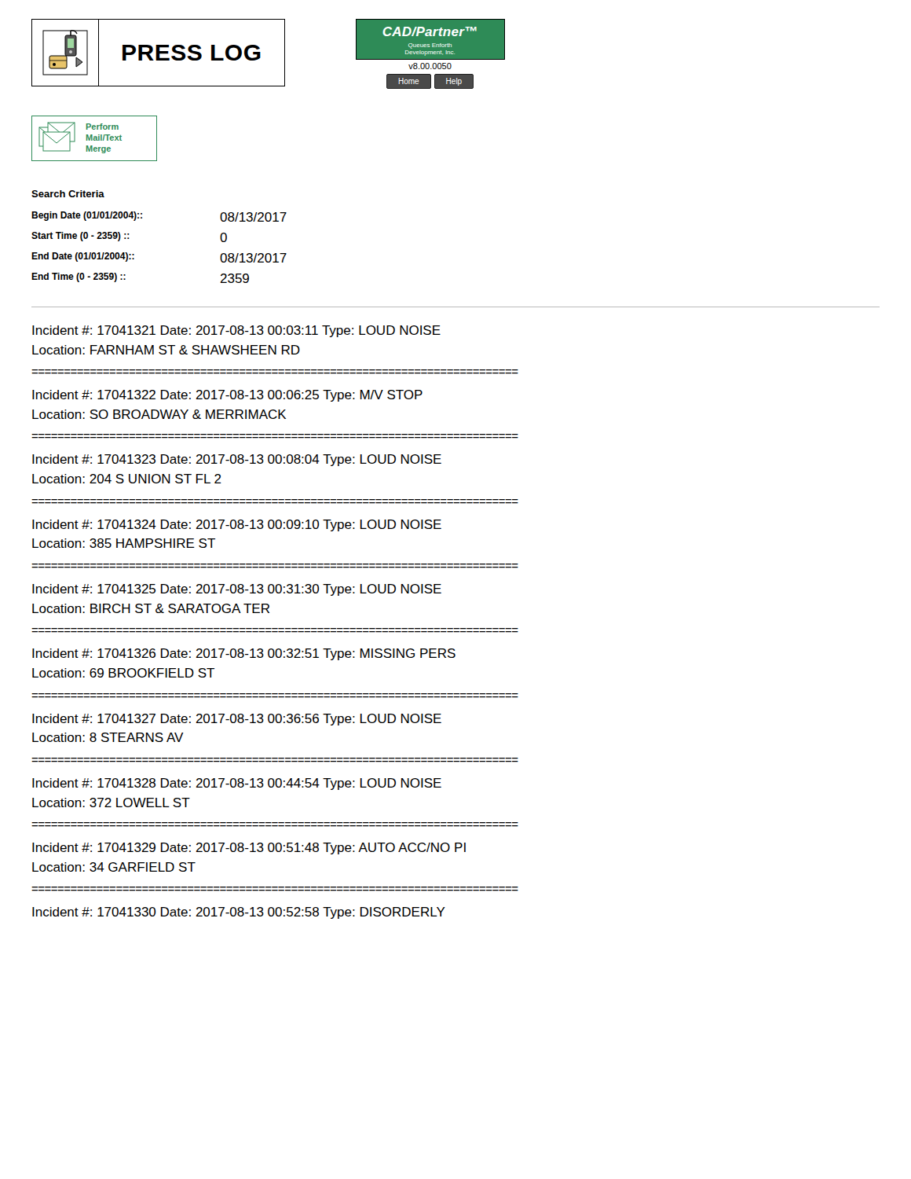PRESS LOG
CAD/Partner™ Queues Enforth
Development, Inc.
v8.00.0050
Home Help
Perform
Mail/Text
Merge
Search Criteria
| Begin Date (01/01/2004):: | 08/13/2017 |
| Start Time (0 - 2359) :: | 0 |
| End Date (01/01/2004):: | 08/13/2017 |
| End Time (0 - 2359) :: | 2359 |
Incident #: 17041321 Date: 2017-08-13 00:03:11 Type: LOUD NOISE
Location: FARNHAM ST & SHAWSHEEN RD
===========================================================================
Incident #: 17041322 Date: 2017-08-13 00:06:25 Type: M/V STOP
Location: SO BROADWAY & MERRIMACK
===========================================================================
Incident #: 17041323 Date: 2017-08-13 00:08:04 Type: LOUD NOISE
Location: 204 S UNION ST FL 2
===========================================================================
Incident #: 17041324 Date: 2017-08-13 00:09:10 Type: LOUD NOISE
Location: 385 HAMPSHIRE ST
===========================================================================
Incident #: 17041325 Date: 2017-08-13 00:31:30 Type: LOUD NOISE
Location: BIRCH ST & SARATOGA TER
===========================================================================
Incident #: 17041326 Date: 2017-08-13 00:32:51 Type: MISSING PERS
Location: 69 BROOKFIELD ST
===========================================================================
Incident #: 17041327 Date: 2017-08-13 00:36:56 Type: LOUD NOISE
Location: 8 STEARNS AV
===========================================================================
Incident #: 17041328 Date: 2017-08-13 00:44:54 Type: LOUD NOISE
Location: 372 LOWELL ST
===========================================================================
Incident #: 17041329 Date: 2017-08-13 00:51:48 Type: AUTO ACC/NO PI
Location: 34 GARFIELD ST
===========================================================================
Incident #: 17041330 Date: 2017-08-13 00:52:58 Type: DISORDERLY